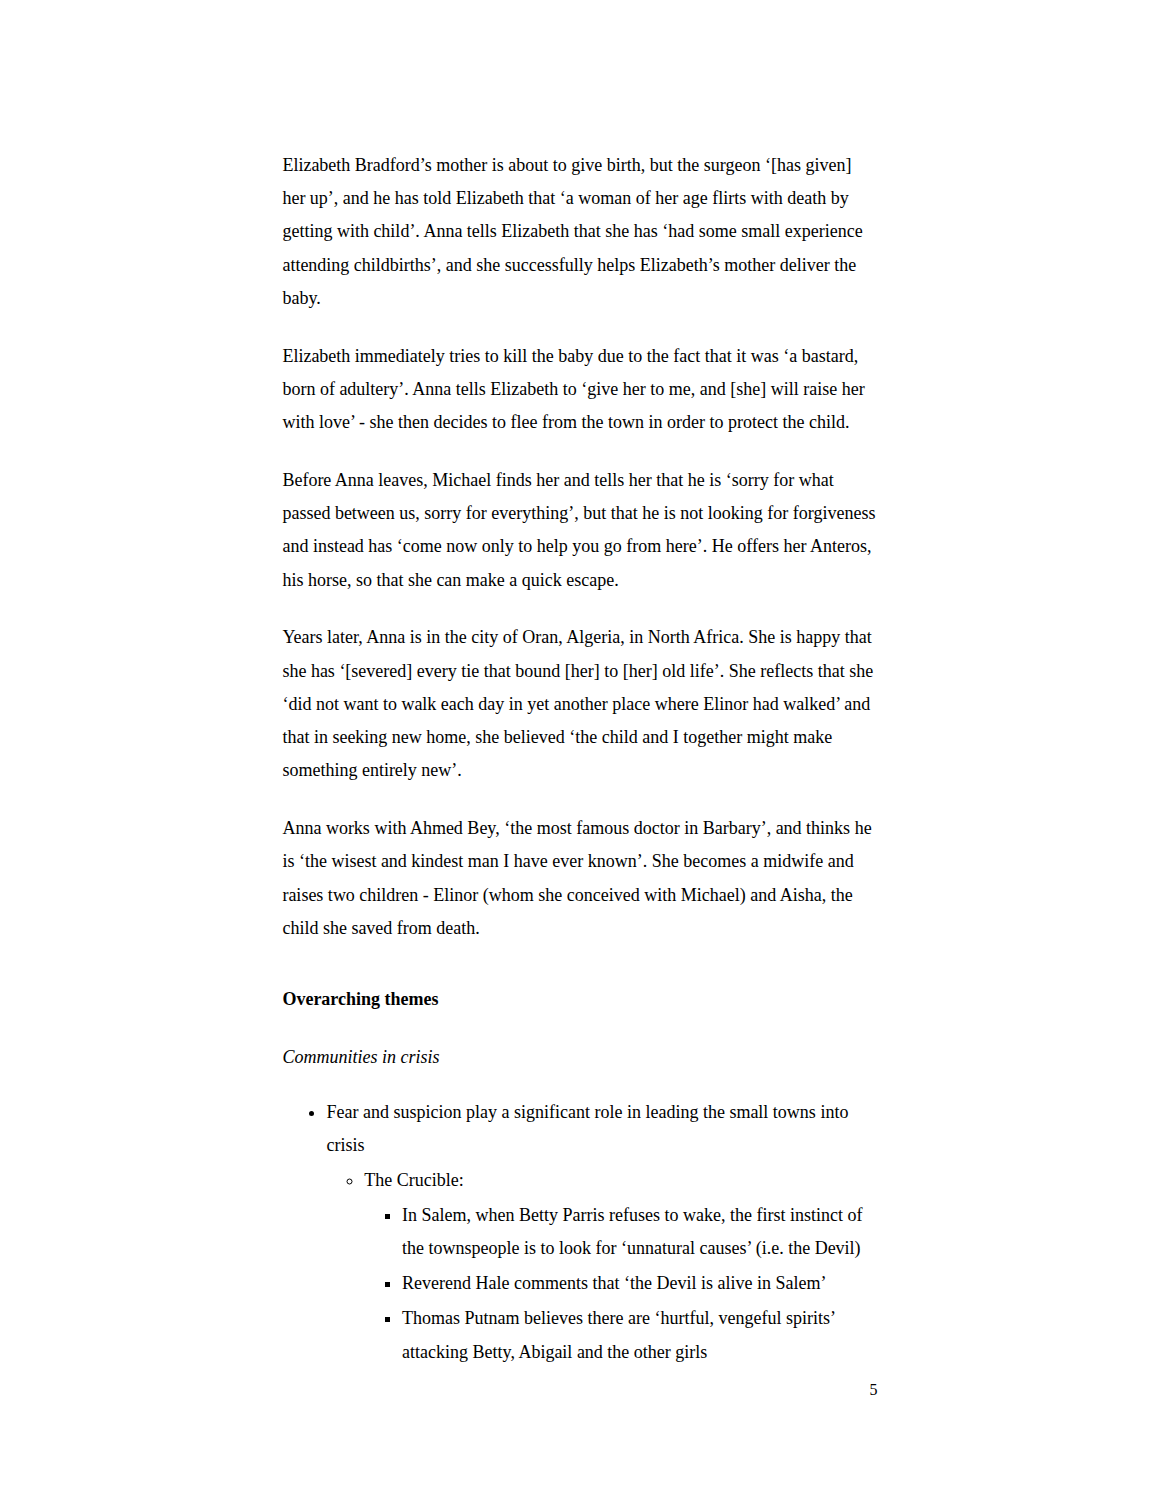Elizabeth Bradford’s mother is about to give birth, but the surgeon ‘[has given] her up’, and he has told Elizabeth that ‘a woman of her age flirts with death by getting with child’. Anna tells Elizabeth that she has ‘had some small experience attending childbirths’, and she successfully helps Elizabeth’s mother deliver the baby.
Elizabeth immediately tries to kill the baby due to the fact that it was ‘a bastard, born of adultery’. Anna tells Elizabeth to ‘give her to me, and [she] will raise her with love’ - she then decides to flee from the town in order to protect the child.
Before Anna leaves, Michael finds her and tells her that he is ‘sorry for what passed between us, sorry for everything’, but that he is not looking for forgiveness and instead has ‘come now only to help you go from here’. He offers her Anteros, his horse, so that she can make a quick escape.
Years later, Anna is in the city of Oran, Algeria, in North Africa. She is happy that she has ‘[severed] every tie that bound [her] to [her] old life’. She reflects that she ‘did not want to walk each day in yet another place where Elinor had walked’ and that in seeking new home, she believed ‘the child and I together might make something entirely new’.
Anna works with Ahmed Bey, ‘the most famous doctor in Barbary’, and thinks he is ‘the wisest and kindest man I have ever known’. She becomes a midwife and raises two children - Elinor (whom she conceived with Michael) and Aisha, the child she saved from death.
Overarching themes
Communities in crisis
Fear and suspicion play a significant role in leading the small towns into crisis
The Crucible:
In Salem, when Betty Parris refuses to wake, the first instinct of the townspeople is to look for ‘unnatural causes’ (i.e. the Devil)
Reverend Hale comments that ‘the Devil is alive in Salem’
Thomas Putnam believes there are ‘hurtful, vengeful spirits’ attacking Betty, Abigail and the other girls
5